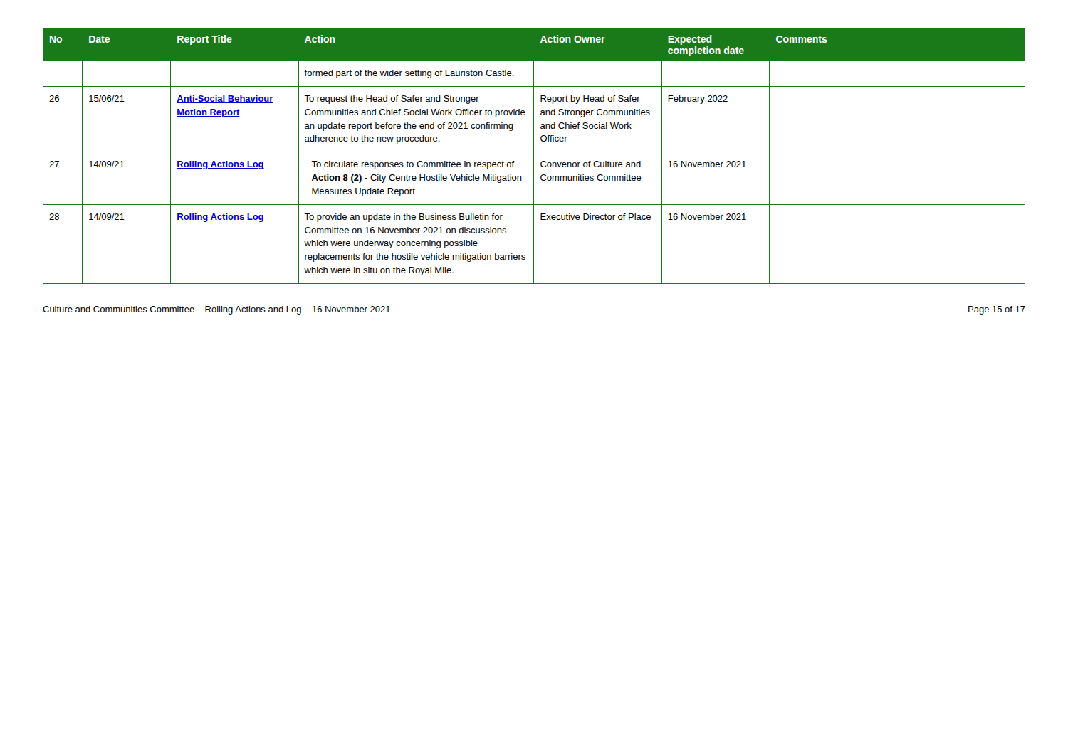| No | Date | Report Title | Action | Action Owner | Expected completion date | Comments |
| --- | --- | --- | --- | --- | --- | --- |
| | | | formed part of the wider setting of Lauriston Castle. | | | |
| 26 | 15/06/21 | Anti-Social Behaviour Motion Report | To request the Head of Safer and Stronger Communities and Chief Social Work Officer to provide an update report before the end of 2021 confirming adherence to the new procedure. | Report by Head of Safer and Stronger Communities and Chief Social Work Officer | February 2022 | |
| 27 | 14/09/21 | Rolling Actions Log | To circulate responses to Committee in respect of Action 8 (2) - City Centre Hostile Vehicle Mitigation Measures Update Report | Convenor of Culture and Communities Committee | 16 November 2021 | |
| 28 | 14/09/21 | Rolling Actions Log | To provide an update in the Business Bulletin for Committee on 16 November 2021 on discussions which were underway concerning possible replacements for the hostile vehicle mitigation barriers which were in situ on the Royal Mile. | Executive Director of Place | 16 November 2021 | |
Culture and Communities Committee – Rolling Actions and Log – 16 November 2021 Page 15 of 17